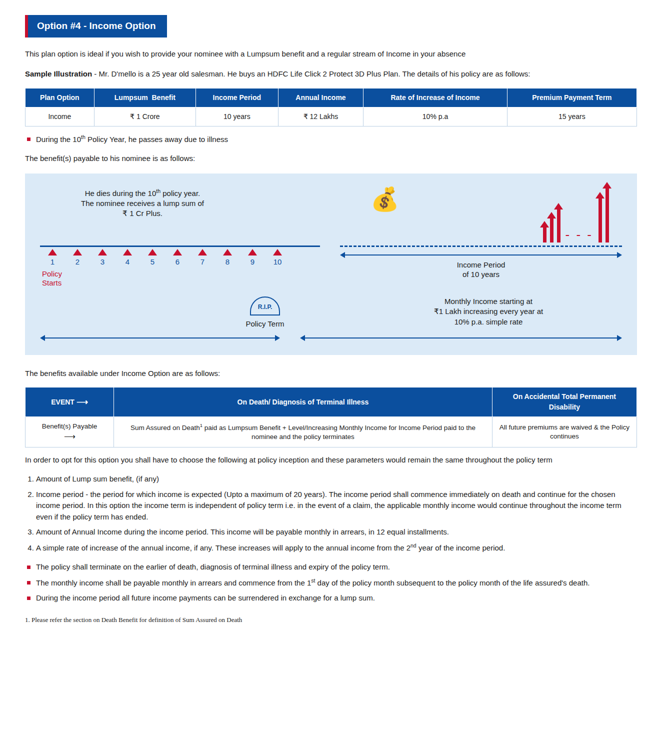Option #4 - Income Option
This plan option is ideal if you wish to provide your nominee with a Lumpsum benefit and a regular stream of Income in your absence
Sample Illustration - Mr. D'mello is a 25 year old salesman. He buys an HDFC Life Click 2 Protect 3D Plus Plan. The details of his policy are as follows:
| Plan Option | Lumpsum Benefit | Income Period | Annual Income | Rate of Increase of Income | Premium Payment Term |
| --- | --- | --- | --- | --- | --- |
| Income | ₹ 1 Crore | 10 years | ₹ 12 Lakhs | 10% p.a | 15 years |
During the 10th Policy Year, he passes away due to illness
The benefit(s) payable to his nominee is as follows:
He dies during the 10th policy year.
The nominee receives a lump sum of
₹ 1 Cr Plus.
💰
- - -
1
2
3
4
5
6
7
8
9
10
Policy
Starts
Income Period
of 10 years
R.I.P.
Policy Term
Monthly Income starting at
₹1 Lakh increasing every year at
10% p.a. simple rate
The benefits available under Income Option are as follows:
| EVENT ⟶ | On Death/ Diagnosis of Terminal Illness | On Accidental Total Permanent Disability |
| --- | --- | --- |
| Benefit(s) Payable ⟶ | Sum Assured on Death 1 paid as Lumpsum Benefit + Level/Increasing Monthly Income for Income Period paid to the nominee and the policy terminates | All future premiums are waived & the Policy continues |
In order to opt for this option you shall have to choose the following at policy inception and these parameters would remain the same throughout the policy term
Amount of Lump sum benefit, (if any)
Income period - the period for which income is expected (Upto a maximum of 20 years). The income period shall commence immediately on death and continue for the chosen income period. In this option the income term is independent of policy term i.e. in the event of a claim, the applicable monthly income would continue throughout the income term even if the policy term has ended.
Amount of Annual Income during the income period. This income will be payable monthly in arrears, in 12 equal installments.
A simple rate of increase of the annual income, if any. These increases will apply to the annual income from the 2nd year of the income period.
The policy shall terminate on the earlier of death, diagnosis of terminal illness and expiry of the policy term.
The monthly income shall be payable monthly in arrears and commence from the 1st day of the policy month subsequent to the policy month of the life assured's death.
During the income period all future income payments can be surrendered in exchange for a lump sum.
1. Please refer the section on Death Benefit for definition of Sum Assured on Death